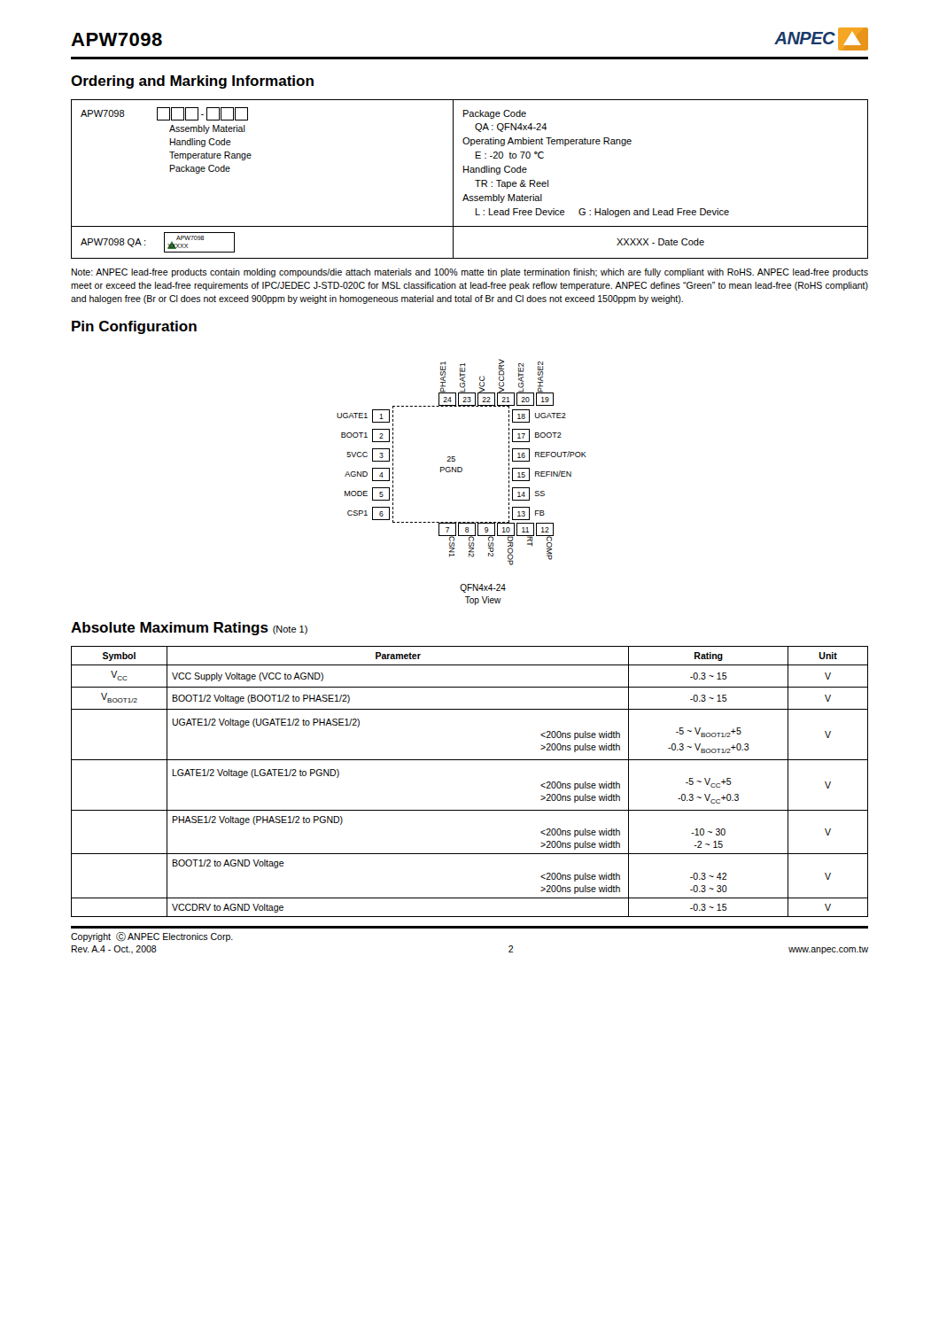APW7098
ANPEC
Ordering and Marking Information
APW7098 -
Assembly Material
Handling Code
Temperature Range
Package Code
Package Code
QA : QFN4x4-24
Operating Ambient Temperature Range
E : -20 to 70 ℃
Handling Code
TR : Tape & Reel
Assembly Material
L : Lead Free Device G : Halogen and Lead Free Device
APW7098 QA : APW7098
XXXXX
XXXXX - Date Code
Note: ANPEC lead-free products contain molding compounds/die attach materials and 100% matte tin plate termination finish; which are fully compliant with RoHS. ANPEC lead-free products meet or exceed the lead-free requirements of IPC/JEDEC J-STD-020C for MSL classification at lead-free peak reflow temperature. ANPEC defines “Green” to mean lead-free (RoHS compliant) and halogen free (Br or Cl does not exceed 900ppm by weight in homogeneous material and total of Br and Cl does not exceed 1500ppm by weight).
Pin Configuration
PHASE1
LGATE1
VCC
VCCDRV
LGATE2
PHASE2
24
23
22
21
20
19
UGATE11
BOOT12
5VCC 3
AGND 4
MODE 5
CSP16
25
PGND
18 UGATE2
17 BOOT2
16 REFOUT/POK
15 REFIN/EN
14 SS
13 FB
7
8
9
10
11
12
CSN1
CSN2
CSP2
DROOP
RT
COMP
QFN4x4-24
Top View
Absolute Maximum Ratings (Note 1)
| Symbol | Parameter | Rating | Unit |
| --- | --- | --- | --- |
| V CC | VCC Supply Voltage (VCC to AGND) | -0.3 ~ 15 | V |
| V BOOT1/2 | BOOT1/2 Voltage (BOOT1/2 to PHASE1/2) | -0.3 ~ 15 | V |
| | UGATE1/2 Voltage (UGATE1/2 to PHASE1/2) <200ns pulse width >200ns pulse width | -5 ~ V BOOT1/2 +5 -0.3 ~ V BOOT1/2 +0.3 | V |
| | LGATE1/2 Voltage (LGATE1/2 to PGND) <200ns pulse width >200ns pulse width | -5 ~ V CC +5 -0.3 ~ V CC +0.3 | V |
| | PHASE1/2 Voltage (PHASE1/2 to PGND) <200ns pulse width >200ns pulse width | -10 ~ 30 -2 ~ 15 | V |
| | BOOT1/2 to AGND Voltage <200ns pulse width >200ns pulse width | -0.3 ~ 42 -0.3 ~ 30 | V |
| | VCCDRV to AGND Voltage | -0.3 ~ 15 | V |
Copyright Ⓒ ANPEC Electronics Corp.
Rev. A.4 - Oct., 2008
2
www.anpec.com.tw